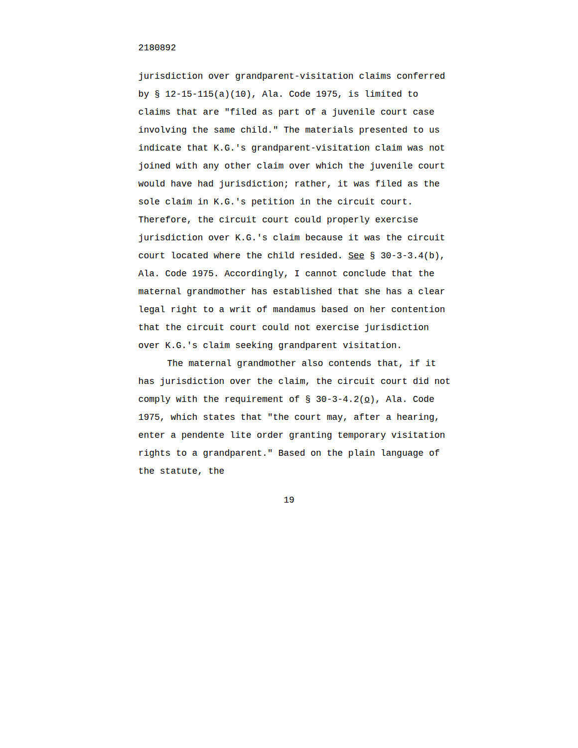2180892
jurisdiction over grandparent-visitation claims conferred by § 12-15-115(a)(10), Ala. Code 1975, is limited to claims that are "filed as part of a juvenile court case involving the same child." The materials presented to us indicate that K.G.'s grandparent-visitation claim was not joined with any other claim over which the juvenile court would have had jurisdiction; rather, it was filed as the sole claim in K.G.'s petition in the circuit court. Therefore, the circuit court could properly exercise jurisdiction over K.G.'s claim because it was the circuit court located where the child resided. See § 30-3-3.4(b), Ala. Code 1975. Accordingly, I cannot conclude that the maternal grandmother has established that she has a clear legal right to a writ of mandamus based on her contention that the circuit court could not exercise jurisdiction over K.G.'s claim seeking grandparent visitation.
The maternal grandmother also contends that, if it has jurisdiction over the claim, the circuit court did not comply with the requirement of § 30-3-4.2(o), Ala. Code 1975, which states that "the court may, after a hearing, enter a pendente lite order granting temporary visitation rights to a grandparent." Based on the plain language of the statute, the
19